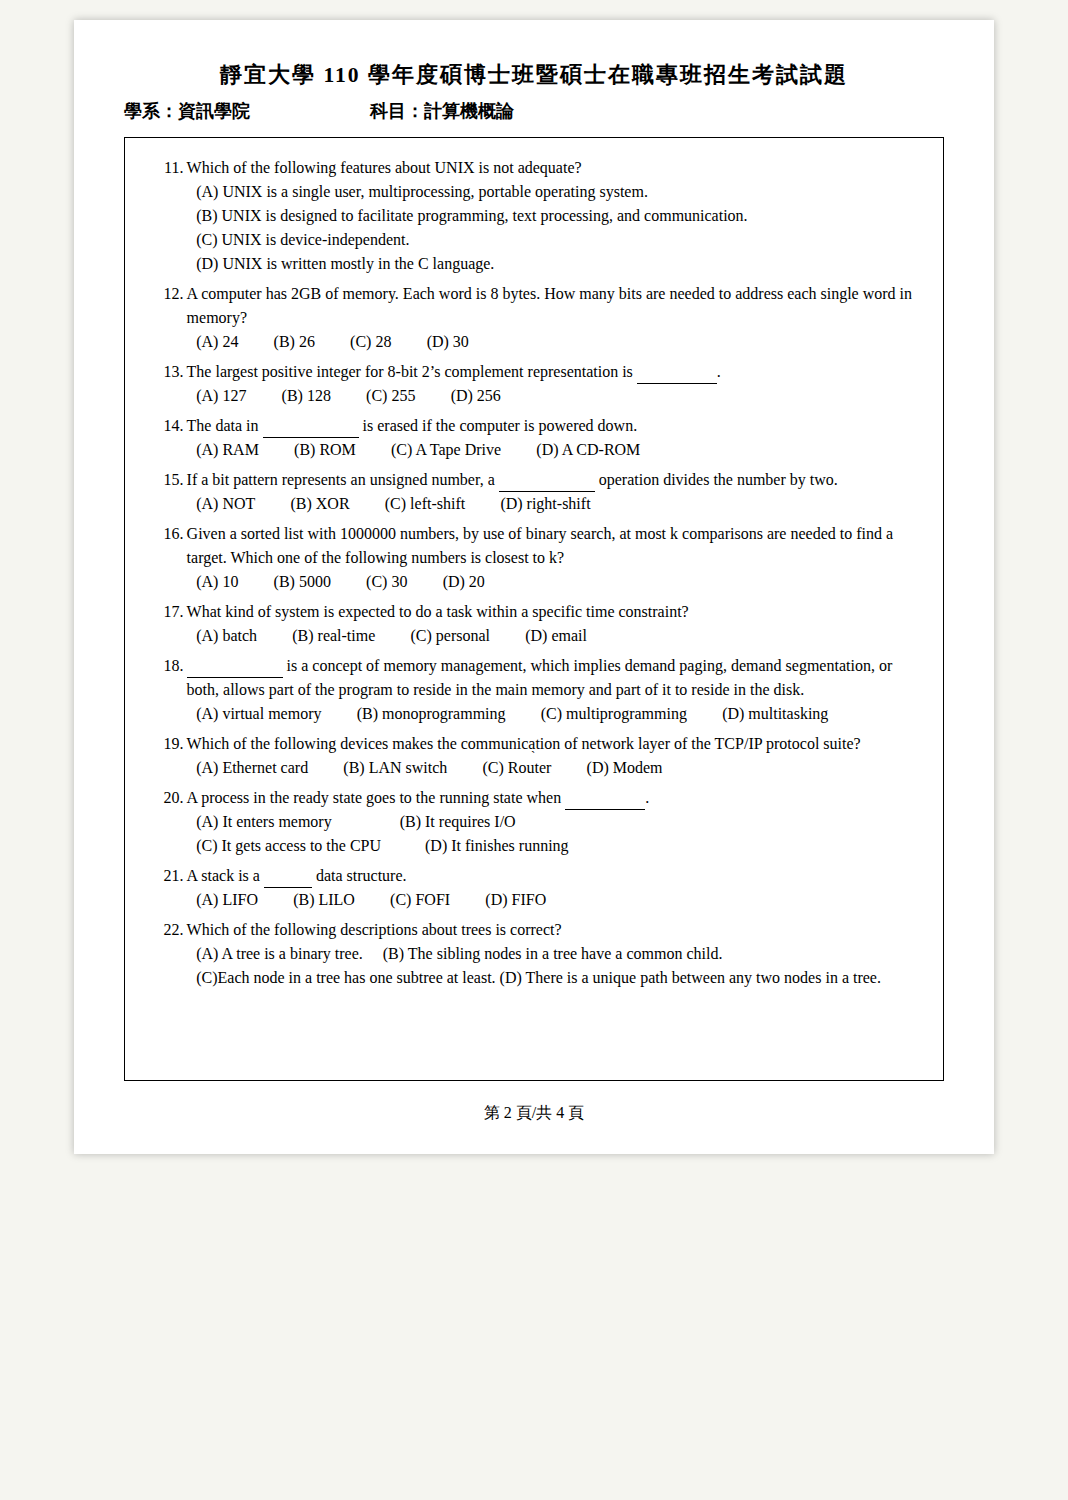靜宜大學 110 學年度碩博士班暨碩士在職專班招生考試試題
學系：資訊學院
科目：計算機概論
Which of the following features about UNIX is not adequate?
(A) UNIX is a single user, multiprocessing, portable operating system.
(B) UNIX is designed to facilitate programming, text processing, and communication.
(C) UNIX is device-independent.
(D) UNIX is written mostly in the C language.
A computer has 2GB of memory. Each word is 8 bytes. How many bits are needed to address each single word in memory?
(A) 24 (B) 26 (C) 28 (D) 30
The largest positive integer for 8-bit 2’s complement representation is .
(A) 127 (B) 128 (C) 255 (D) 256
The data in is erased if the computer is powered down.
(A) RAM (B) ROM (C) A Tape Drive (D) A CD-ROM
If a bit pattern represents an unsigned number, a operation divides the number by two.
(A) NOT (B) XOR (C) left-shift (D) right-shift
Given a sorted list with 1000000 numbers, by use of binary search, at most k comparisons are needed to find a target. Which one of the following numbers is closest to k?
(A) 10 (B) 5000 (C) 30 (D) 20
What kind of system is expected to do a task within a specific time constraint?
(A) batch (B) real-time (C) personal (D) email
is a concept of memory management, which implies demand paging, demand segmentation, or both, allows part of the program to reside in the main memory and part of it to reside in the disk.
(A) virtual memory (B) monoprogramming (C) multiprogramming (D) multitasking
Which of the following devices makes the communication of network layer of the TCP/IP protocol suite?
(A) Ethernet card (B) LAN switch (C) Router (D) Modem
A process in the ready state goes to the running state when .
(A) It enters memory (B) It requires I/O
(C) It gets access to the CPU (D) It finishes running
A stack is a data structure.
(A) LIFO (B) LILO (C) FOFI (D) FIFO
Which of the following descriptions about trees is correct?
(A) A tree is a binary tree. (B) The sibling nodes in a tree have a common child.
(C)Each node in a tree has one subtree at least. (D) There is a unique path between any two nodes in a tree.
第 2 頁/共 4 頁